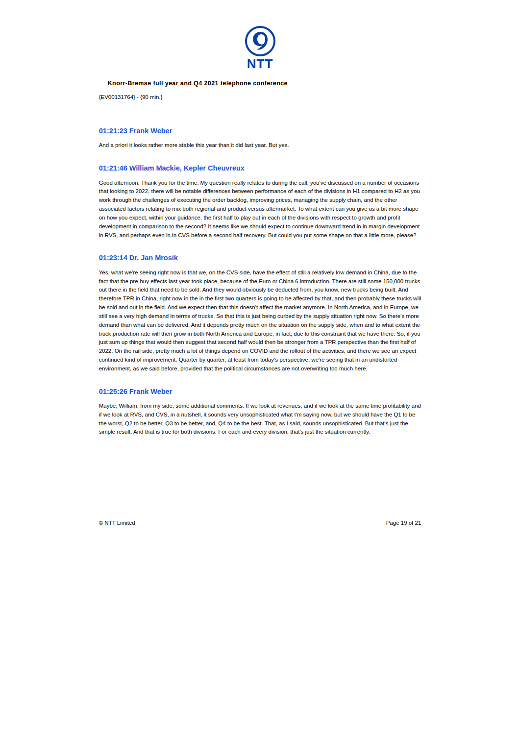NTT
Knorr-Bremse full year and Q4 2021 telephone conference
{EV00131764} - {90 min.}
01:21:23 Frank Weber
And a priori it looks rather more stable this year than it did last year. But yes.
01:21:46 William Mackie, Kepler Cheuvreux
Good afternoon. Thank you for the time. My question really relates to during the call, you've discussed on a number of occasions that looking to 2022, there will be notable differences between performance of each of the divisions in H1 compared to H2 as you work through the challenges of executing the order backlog, improving prices, managing the supply chain, and the other associated factors relating to mix both regional and product versus aftermarket. To what extent can you give us a bit more shape on how you expect, within your guidance, the first half to play out in each of the divisions with respect to growth and profit development in comparison to the second? It seems like we should expect to continue downward trend in in margin development in RVS, and perhaps even in in CVS before a second half recovery. But could you put some shape on that a little more, please?
01:23:14 Dr. Jan Mrosik
Yes, what we're seeing right now is that we, on the CVS side, have the effect of still a relatively low demand in China, due to the fact that the pre-buy effects last year took place, because of the Euro or China 6 introduction. There are still some 150,000 trucks out there in the field that need to be sold. And they would obviously be deducted from, you know, new trucks being built. And therefore TPR in China, right now in the in the first two quarters is going to be affected by that, and then probably these trucks will be sold and out in the field. And we expect then that this doesn't affect the market anymore. In North America, and in Europe, we still see a very high demand in terms of trucks. So that this is just being curbed by the supply situation right now. So there's more demand than what can be delivered. And it depends pretty much on the situation on the supply side, when and to what extent the truck production rate will then grow in both North America and Europe, in fact, due to this constraint that we have there. So, if you just sum up things that would then suggest that second half would then be stronger from a TPR perspective than the first half of 2022. On the rail side, pretty much a lot of things depend on COVID and the rollout of the activities, and there we see an expect continued kind of improvement. Quarter by quarter, at least from today's perspective, we're seeing that in an undistorted environment, as we said before, provided that the political circumstances are not overwriting too much here.
01:25:26 Frank Weber
Maybe, William, from my side, some additional comments. If we look at revenues, and if we look at the same time profitability and if we look at RVS, and CVS, in a nutshell, it sounds very unsophisticated what I'm saying now, but we should have the Q1 to be the worst, Q2 to be better, Q3 to be better, and, Q4 to be the best. That, as I said, sounds unsophisticated. But that's just the simple result. And that is true for both divisions. For each and every division, that's just the situation currently.
© NTT Limited
Page 19 of 21